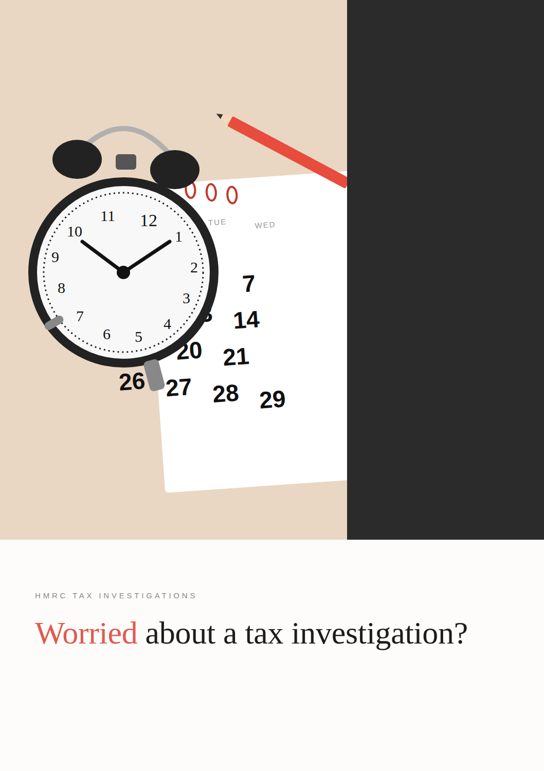HMRC Tax Investigations
Worried about a tax investigation?